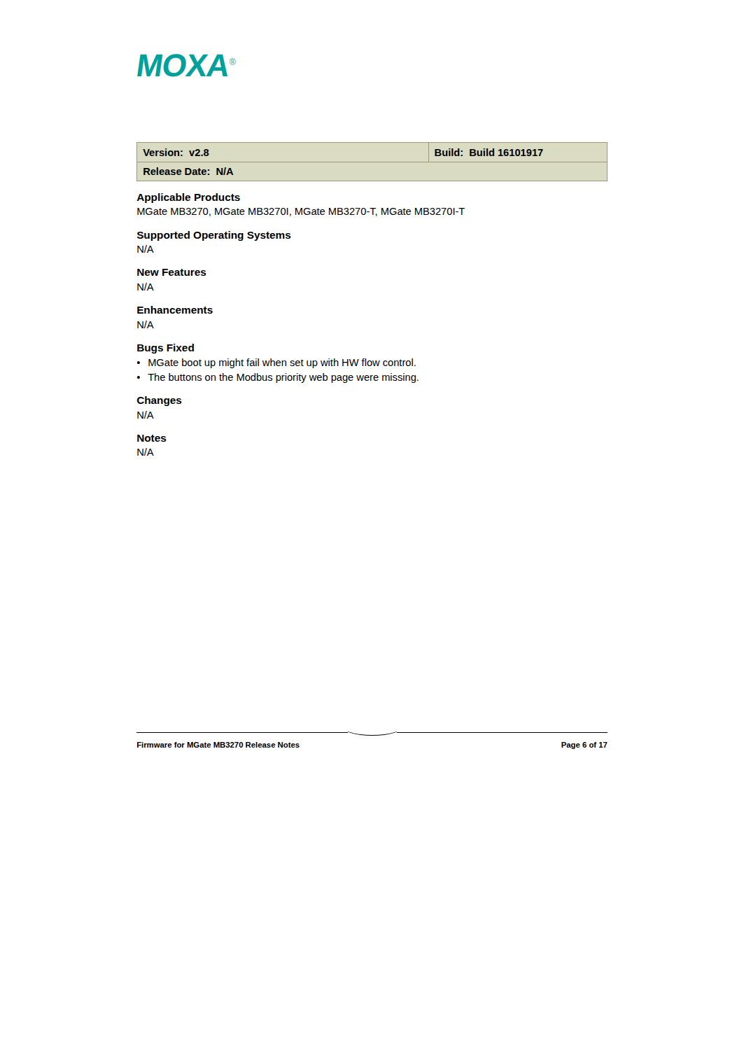MOXA®
| Version: v2.8 | Build: Build 16101917 |
| Release Date: N/A |
Applicable Products
MGate MB3270, MGate MB3270I, MGate MB3270-T, MGate MB3270I-T
Supported Operating Systems
N/A
New Features
N/A
Enhancements
N/A
Bugs Fixed
MGate boot up might fail when set up with HW flow control.
The buttons on the Modbus priority web page were missing.
Changes
N/A
Notes
N/A
Firmware for MGate MB3270 Release Notes Page 6 of 17